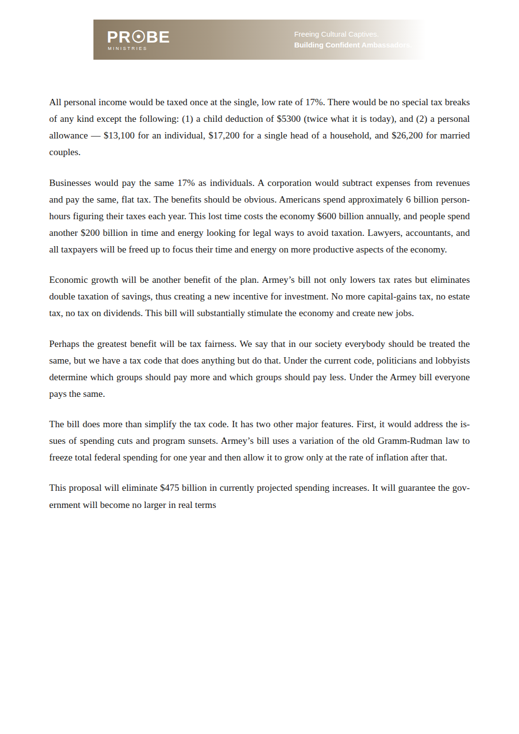PR☉BE MINISTRIES
Freeing Cultural Captives.
Building Confident Ambassadors.
All personal income would be taxed once at the single, low rate of 17%. There would be no special tax breaks of any kind except the following: (1) a child deduction of $5300 (twice what it is today), and (2) a personal allowance — $13,100 for an individual, $17,200 for a single head of a household, and $26,200 for married couples.
Businesses would pay the same 17% as individuals. A corporation would subtract expenses from revenues and pay the same, flat tax. The benefits should be obvious. Americans spend approximately 6 billion person-hours figuring their taxes each year. This lost time costs the economy $600 billion annually, and people spend another $200 billion in time and energy looking for legal ways to avoid taxation. Lawyers, accountants, and all taxpayers will be freed up to focus their time and energy on more productive aspects of the economy.
Economic growth will be another benefit of the plan. Armey’s bill not only lowers tax rates but eliminates double taxation of savings, thus creating a new incentive for investment. No more capital-gains tax, no estate tax, no tax on dividends. This bill will substantially stimulate the economy and create new jobs.
Perhaps the greatest benefit will be tax fairness. We say that in our society everybody should be treated the same, but we have a tax code that does anything but do that. Under the current code, politicians and lobbyists determine which groups should pay more and which groups should pay less. Under the Armey bill everyone pays the same.
The bill does more than simplify the tax code. It has two other major features. First, it would address the issues of spending cuts and program sunsets. Armey’s bill uses a variation of the old Gramm-Rudman law to freeze total federal spending for one year and then allow it to grow only at the rate of inflation after that.
This proposal will eliminate $475 billion in currently projected spending increases. It will guarantee the government will become no larger in real terms